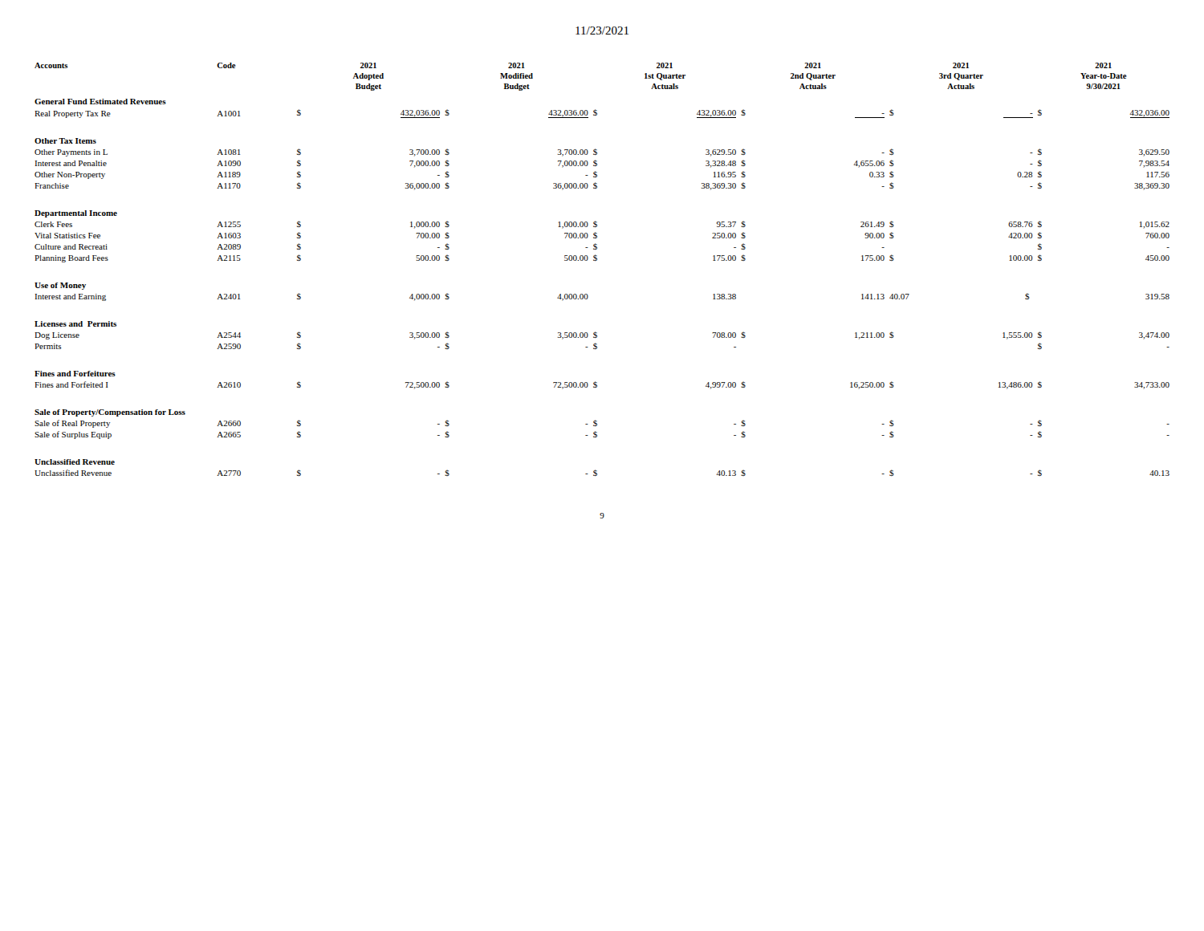11/23/2021
| Accounts | Code | 2021 | 2021 | 2021 | 2021 | 2021 | 2021 |
| --- | --- | --- | --- | --- | --- | --- | --- |
| | | Adopted | Modified | 1st Quarter | 2nd Quarter | 3rd Quarter | Year-to-Date |
| | | Budget | Budget | Actuals | Actuals | Actuals | 9/30/2021 |
| General Fund Estimated Revenues |
| Real Property Tax Re | A1001 | $ 432,036.00 | $ 432,036.00 | $ 432,036.00 | $ - | $ - | $ 432,036.00 |
| Other Tax Items |
| Other Payments in L | A1081 | $ 3,700.00 | $ 3,700.00 | $ 3,629.50 | $ - | $ - | $ 3,629.50 |
| Interest and Penaltie | A1090 | $ 7,000.00 | $ 7,000.00 | $ 3,328.48 | $ 4,655.06 | $ - | $ 7,983.54 |
| Other Non-Property | A1189 | $ - | $ - | $ 116.95 | $ 0.33 | $ 0.28 | $ 117.56 |
| Franchise | A1170 | $ 36,000.00 | $ 36,000.00 | $ 38,369.30 | $ - | $ - | $ 38,369.30 |
| Departmental Income |
| Clerk Fees | A1255 | $ 1,000.00 | $ 1,000.00 | $ 95.37 | $ 261.49 | $ 658.76 | $ 1,015.62 |
| Vital Statistics Fee | A1603 | $ 700.00 | $ 700.00 | $ 250.00 | $ 90.00 | $ 420.00 | $ 760.00 |
| Culture and Recreati | A2089 | $ - | $ - | $ - | $ - | | $ - |
| Planning Board Fees | A2115 | $ 500.00 | $ 500.00 | $ 175.00 | $ 175.00 | $ 100.00 | $ 450.00 |
| Use of Money |
| Interest and Earning | A2401 | $ 4,000.00 | $ 4,000.00 | 138.38 | 141.13 | 40.07 $ | 319.58 |
| Licenses and Permits |
| Dog License | A2544 | $ 3,500.00 | $ 3,500.00 | $ 708.00 | $ 1,211.00 | $ 1,555.00 | $ 3,474.00 |
| Permits | A2590 | $ - | $ - | $ - | | | $ - |
| Fines and Forfeitures |
| Fines and Forfeited I | A2610 | $ 72,500.00 | $ 72,500.00 | $ 4,997.00 | $ 16,250.00 | $ 13,486.00 | $ 34,733.00 |
| Sale of Property/Compensation for Loss |
| Sale of Real Property | A2660 | $ - | $ - | $ - | $ - | $ - | $ - |
| Sale of Surplus Equip | A2665 | $ - | $ - | $ - | $ - | $ - | $ - |
| Unclassified Revenue |
| Unclassified Revenue | A2770 | $ - | $ - | $ 40.13 | $ - | $ - | $ 40.13 |
9